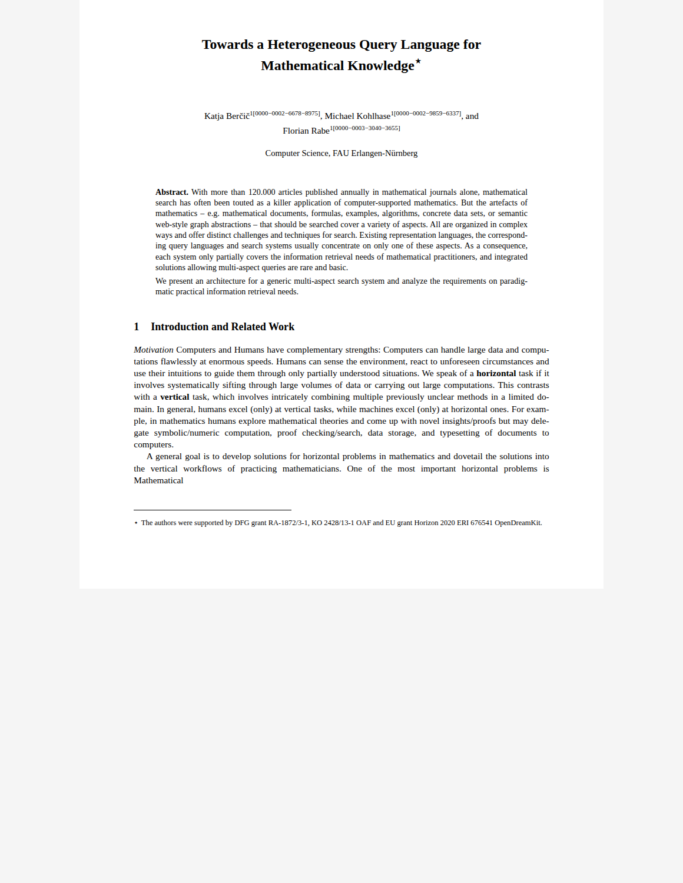Towards a Heterogeneous Query Language for
Mathematical Knowledge⋆
Katja Berčič1[0000−0002−6678−8975], Michael Kohlhase1[0000−0002−9859−6337], and
Florian Rabe1[0000−0003−3040−3655]
Computer Science, FAU Erlangen-Nürnberg
Abstract. With more than 120.000 articles published annually in mathematical journals alone, mathematical search has often been touted as a killer application of computer-supported mathematics. But the artefacts of mathematics – e.g. mathematical documents, formulas, examples, algorithms, concrete data sets, or semantic web-style graph abstractions – that should be searched cover a variety of aspects. All are organized in complex ways and offer distinct challenges and techniques for search. Existing representation languages, the corresponding query languages and search systems usually concentrate on only one of these aspects. As a consequence, each system only partially covers the information retrieval needs of mathematical practitioners, and integrated solutions allowing multi-aspect queries are rare and basic.
We present an architecture for a generic multi-aspect search system and analyze the requirements on paradigmatic practical information retrieval needs.
1 Introduction and Related Work
Motivation Computers and Humans have complementary strengths: Computers can handle large data and computations flawlessly at enormous speeds. Humans can sense the environment, react to unforeseen circumstances and use their intuitions to guide them through only partially understood situations. We speak of a horizontal task if it involves systematically sifting through large volumes of data or carrying out large computations. This contrasts with a vertical task, which involves intricately combining multiple previously unclear methods in a limited domain. In general, humans excel (only) at vertical tasks, while machines excel (only) at horizontal ones. For example, in mathematics humans explore mathematical theories and come up with novel insights/proofs but may delegate symbolic/numeric computation, proof checking/search, data storage, and typesetting of documents to computers.
A general goal is to develop solutions for horizontal problems in mathematics and dovetail the solutions into the vertical workflows of practicing mathematicians. One of the most important horizontal problems is Mathematical
⋆The authors were supported by DFG grant RA-1872/3-1, KO 2428/13-1 OAF and EU grant Horizon 2020 ERI 676541 OpenDreamKit.